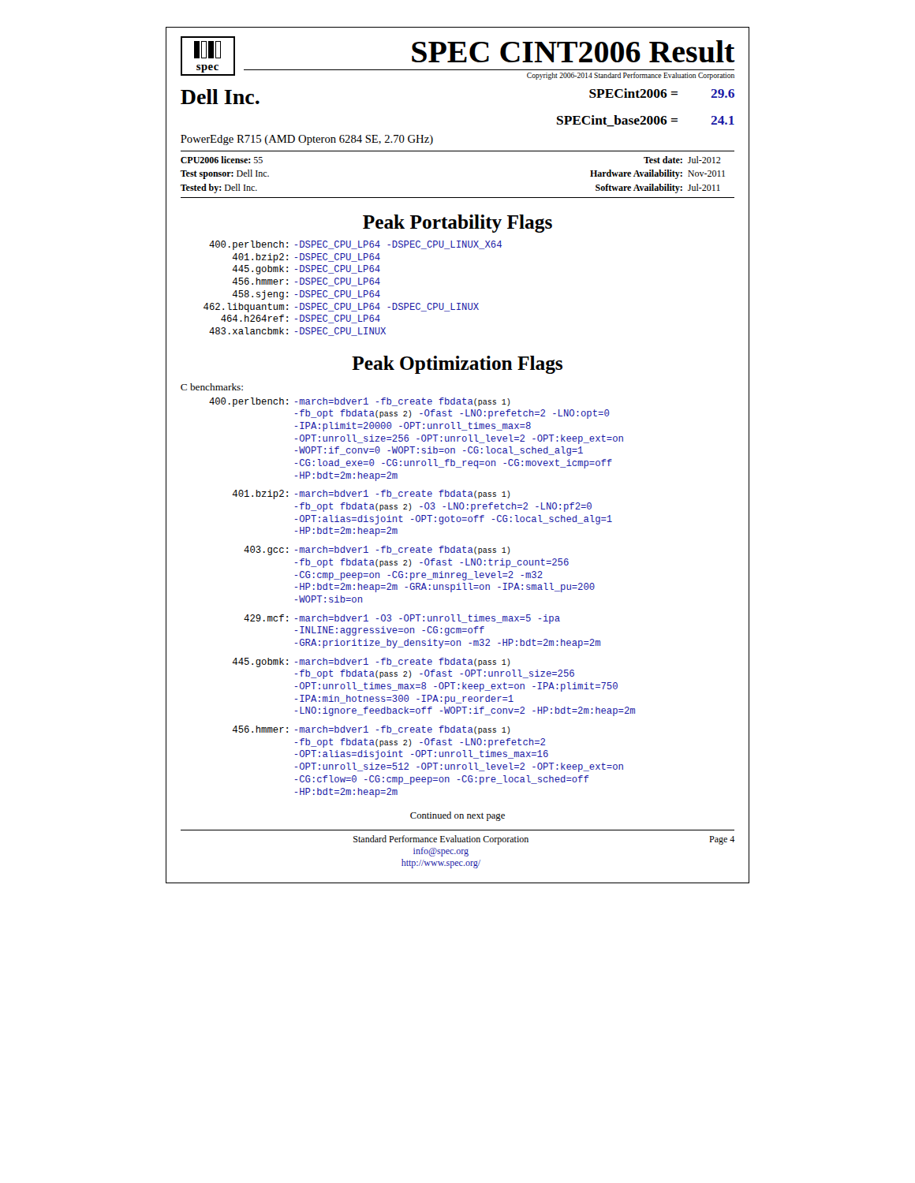spec
SPEC CINT2006 Result
Copyright 2006-2014 Standard Performance Evaluation Corporation
Dell Inc.
SPECint2006 = 29.6
SPECint_base2006 = 24.1
PowerEdge R715 (AMD Opteron 6284 SE, 2.70 GHz)
CPU2006 license: 55
Test sponsor: Dell Inc.
Tested by: Dell Inc.
Test date: Jul-2012
Hardware Availability: Nov-2011
Software Availability: Jul-2011
Peak Portability Flags
400.perlbench:
-DSPEC_CPU_LP64 -DSPEC_CPU_LINUX_X64
401.bzip2:
-DSPEC_CPU_LP64
445.gobmk:
-DSPEC_CPU_LP64
456.hmmer:
-DSPEC_CPU_LP64
458.sjeng:
-DSPEC_CPU_LP64
462.libquantum:
-DSPEC_CPU_LP64 -DSPEC_CPU_LINUX
464.h264ref:
-DSPEC_CPU_LP64
483.xalancbmk:
-DSPEC_CPU_LINUX
Peak Optimization Flags
C benchmarks:
400.perlbench:
-march=bdver1 -fb_create fbdata(pass 1)
-fb_opt fbdata(pass 2) -Ofast -LNO:prefetch=2 -LNO:opt=0
-IPA:plimit=20000 -OPT:unroll_times_max=8
-OPT:unroll_size=256 -OPT:unroll_level=2 -OPT:keep_ext=on
-WOPT:if_conv=0 -WOPT:sib=on -CG:local_sched_alg=1
-CG:load_exe=0 -CG:unroll_fb_req=on -CG:movext_icmp=off
-HP:bdt=2m:heap=2m
401.bzip2:
-march=bdver1 -fb_create fbdata(pass 1)
-fb_opt fbdata(pass 2) -O3 -LNO:prefetch=2 -LNO:pf2=0
-OPT:alias=disjoint -OPT:goto=off -CG:local_sched_alg=1
-HP:bdt=2m:heap=2m
403.gcc:
-march=bdver1 -fb_create fbdata(pass 1)
-fb_opt fbdata(pass 2) -Ofast -LNO:trip_count=256
-CG:cmp_peep=on -CG:pre_minreg_level=2 -m32
-HP:bdt=2m:heap=2m -GRA:unspill=on -IPA:small_pu=200
-WOPT:sib=on
429.mcf:
-march=bdver1 -O3 -OPT:unroll_times_max=5 -ipa
-INLINE:aggressive=on -CG:gcm=off
-GRA:prioritize_by_density=on -m32 -HP:bdt=2m:heap=2m
445.gobmk:
-march=bdver1 -fb_create fbdata(pass 1)
-fb_opt fbdata(pass 2) -Ofast -OPT:unroll_size=256
-OPT:unroll_times_max=8 -OPT:keep_ext=on -IPA:plimit=750
-IPA:min_hotness=300 -IPA:pu_reorder=1
-LNO:ignore_feedback=off -WOPT:if_conv=2 -HP:bdt=2m:heap=2m
456.hmmer:
-march=bdver1 -fb_create fbdata(pass 1)
-fb_opt fbdata(pass 2) -Ofast -LNO:prefetch=2
-OPT:alias=disjoint -OPT:unroll_times_max=16
-OPT:unroll_size=512 -OPT:unroll_level=2 -OPT:keep_ext=on
-CG:cflow=0 -CG:cmp_peep=on -CG:pre_local_sched=off
-HP:bdt=2m:heap=2m
Continued on next page
Standard Performance Evaluation Corporation
info@spec.org
http://www.spec.org/
Page 4